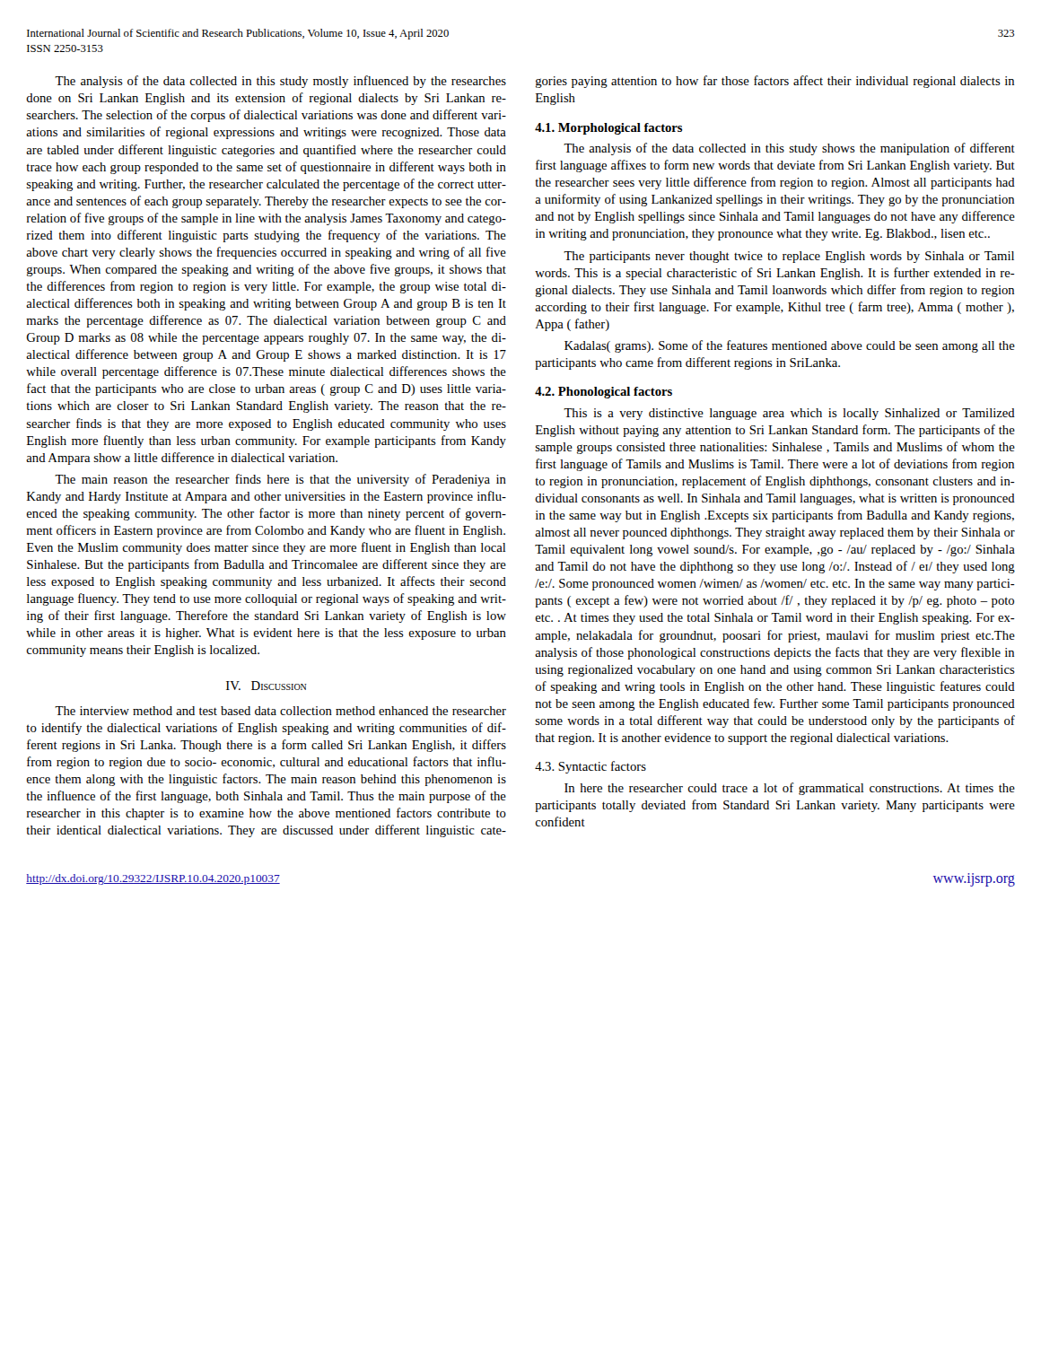International Journal of Scientific and Research Publications, Volume 10, Issue 4, April 2020
ISSN 2250-3153
323
The analysis of the data collected in this study mostly influenced by the researches done on Sri Lankan English and its extension of regional dialects by Sri Lankan researchers. The selection of the corpus of dialectical variations was done and different variations and similarities of regional expressions and writings were recognized. Those data are tabled under different linguistic categories and quantified where the researcher could trace how each group responded to the same set of questionnaire in different ways both in speaking and writing. Further, the researcher calculated the percentage of the correct utterance and sentences of each group separately. Thereby the researcher expects to see the correlation of five groups of the sample in line with the analysis James Taxonomy and categorized them into different linguistic parts studying the frequency of the variations. The above chart very clearly shows the frequencies occurred in speaking and wring of all five groups. When compared the speaking and writing of the above five groups, it shows that the differences from region to region is very little. For example, the group wise total dialectical differences both in speaking and writing between Group A and group B is ten It marks the percentage difference as 07. The dialectical variation between group C and Group D marks as 08 while the percentage appears roughly 07. In the same way, the dialectical difference between group A and Group E shows a marked distinction. It is 17 while overall percentage difference is 07.These minute dialectical differences shows the fact that the participants who are close to urban areas ( group C and D) uses little variations which are closer to Sri Lankan Standard English variety. The reason that the researcher finds is that they are more exposed to English educated community who uses English more fluently than less urban community. For example participants from Kandy and Ampara show a little difference in dialectical variation.
The main reason the researcher finds here is that the university of Peradeniya in Kandy and Hardy Institute at Ampara and other universities in the Eastern province influenced the speaking community. The other factor is more than ninety percent of government officers in Eastern province are from Colombo and Kandy who are fluent in English. Even the Muslim community does matter since they are more fluent in English than local Sinhalese. But the participants from Badulla and Trincomalee are different since they are less exposed to English speaking community and less urbanized. It affects their second language fluency. They tend to use more colloquial or regional ways of speaking and writing of their first language. Therefore the standard Sri Lankan variety of English is low while in other areas it is higher. What is evident here is that the less exposure to urban community means their English is localized.
IV. Discussion
The interview method and test based data collection method enhanced the researcher to identify the dialectical variations of English speaking and writing communities of different regions in Sri Lanka. Though there is a form called Sri Lankan English, it differs from region to region due to socio- economic, cultural and educational factors that influence them along with the linguistic factors. The main reason behind this phenomenon is the influence of the first language, both Sinhala and Tamil. Thus the main purpose of the researcher in this chapter is to examine how the above mentioned factors contribute to their identical dialectical variations. They are discussed under different linguistic categories paying attention to how far those factors affect their individual regional dialects in English
4.1. Morphological factors
The analysis of the data collected in this study shows the manipulation of different first language affixes to form new words that deviate from Sri Lankan English variety. But the researcher sees very little difference from region to region. Almost all participants had a uniformity of using Lankanized spellings in their writings. They go by the pronunciation and not by English spellings since Sinhala and Tamil languages do not have any difference in writing and pronunciation, they pronounce what they write. Eg. Blakbod., lisen etc..
The participants never thought twice to replace English words by Sinhala or Tamil words. This is a special characteristic of Sri Lankan English. It is further extended in regional dialects. They use Sinhala and Tamil loanwords which differ from region to region according to their first language. For example, Kithul tree ( farm tree), Amma ( mother ), Appa ( father)
Kadalas( grams). Some of the features mentioned above could be seen among all the participants who came from different regions in SriLanka.
4.2. Phonological factors
This is a very distinctive language area which is locally Sinhalized or Tamilized English without paying any attention to Sri Lankan Standard form. The participants of the sample groups consisted three nationalities: Sinhalese , Tamils and Muslims of whom the first language of Tamils and Muslims is Tamil. There were a lot of deviations from region to region in pronunciation, replacement of English diphthongs, consonant clusters and individual consonants as well. In Sinhala and Tamil languages, what is written is pronounced in the same way but in English .Excepts six participants from Badulla and Kandy regions, almost all never pounced diphthongs. They straight away replaced them by their Sinhala or Tamil equivalent long vowel sound/s. For example, ,go - /au/ replaced by - /go:/ Sinhala and Tamil do not have the diphthong so they use long /o:/. Instead of / eɪ/ they used long /e:/. Some pronounced women /wimen/ as /women/ etc. etc. In the same way many participants ( except a few) were not worried about /f/ , they replaced it by /p/ eg. photo – poto etc. . At times they used the total Sinhala or Tamil word in their English speaking. For example, nelakadala for groundnut, poosari for priest, maulavi for muslim priest etc.The analysis of those phonological constructions depicts the facts that they are very flexible in using regionalized vocabulary on one hand and using common Sri Lankan characteristics of speaking and wring tools in English on the other hand. These linguistic features could not be seen among the English educated few. Further some Tamil participants pronounced some words in a total different way that could be understood only by the participants of that region. It is another evidence to support the regional dialectical variations.
4.3. Syntactic factors
In here the researcher could trace a lot of grammatical constructions. At times the participants totally deviated from Standard Sri Lankan variety. Many participants were confident
http://dx.doi.org/10.29322/IJSRP.10.04.2020.p10037
www.ijsrp.org